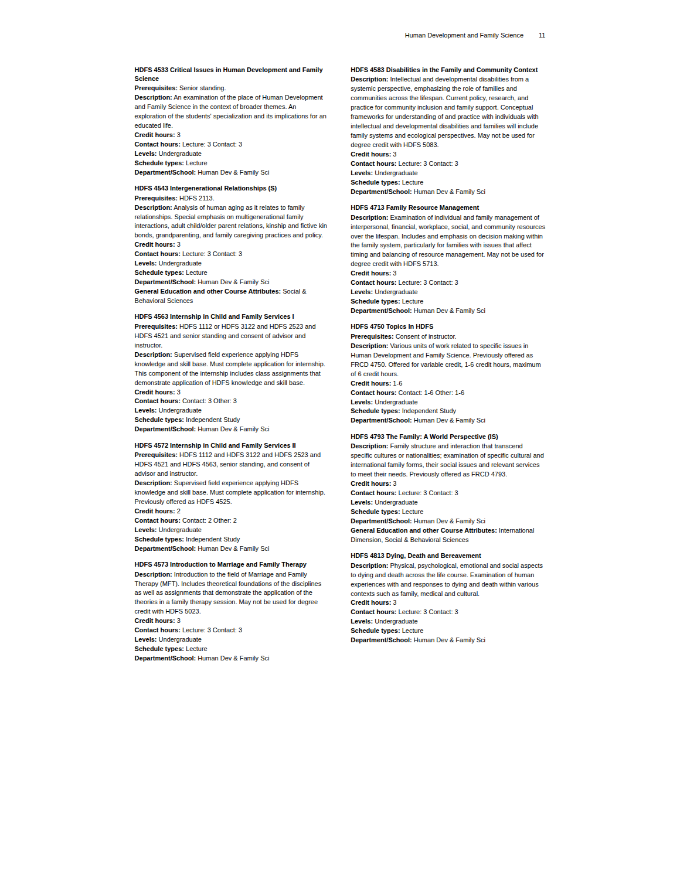Human Development and Family Science 11
HDFS 4533 Critical Issues in Human Development and Family Science
Prerequisites: Senior standing.
Description: An examination of the place of Human Development and Family Science in the context of broader themes. An exploration of the students' specialization and its implications for an educated life.
Credit hours: 3
Contact hours: Lecture: 3 Contact: 3
Levels: Undergraduate
Schedule types: Lecture
Department/School: Human Dev & Family Sci
HDFS 4543 Intergenerational Relationships (S)
Prerequisites: HDFS 2113.
Description: Analysis of human aging as it relates to family relationships. Special emphasis on multigenerational family interactions, adult child/older parent relations, kinship and fictive kin bonds, grandparenting, and family caregiving practices and policy.
Credit hours: 3
Contact hours: Lecture: 3 Contact: 3
Levels: Undergraduate
Schedule types: Lecture
Department/School: Human Dev & Family Sci
General Education and other Course Attributes: Social & Behavioral Sciences
HDFS 4563 Internship in Child and Family Services I
Prerequisites: HDFS 1112 or HDFS 3122 and HDFS 2523 and HDFS 4521 and senior standing and consent of advisor and instructor.
Description: Supervised field experience applying HDFS knowledge and skill base. Must complete application for internship. This component of the internship includes class assignments that demonstrate application of HDFS knowledge and skill base.
Credit hours: 3
Contact hours: Contact: 3 Other: 3
Levels: Undergraduate
Schedule types: Independent Study
Department/School: Human Dev & Family Sci
HDFS 4572 Internship in Child and Family Services II
Prerequisites: HDFS 1112 and HDFS 3122 and HDFS 2523 and HDFS 4521 and HDFS 4563, senior standing, and consent of advisor and instructor.
Description: Supervised field experience applying HDFS knowledge and skill base. Must complete application for internship. Previously offered as HDFS 4525.
Credit hours: 2
Contact hours: Contact: 2 Other: 2
Levels: Undergraduate
Schedule types: Independent Study
Department/School: Human Dev & Family Sci
HDFS 4573 Introduction to Marriage and Family Therapy
Description: Introduction to the field of Marriage and Family Therapy (MFT). Includes theoretical foundations of the disciplines as well as assignments that demonstrate the application of the theories in a family therapy session. May not be used for degree credit with HDFS 5023.
Credit hours: 3
Contact hours: Lecture: 3 Contact: 3
Levels: Undergraduate
Schedule types: Lecture
Department/School: Human Dev & Family Sci
HDFS 4583 Disabilities in the Family and Community Context
Description: Intellectual and developmental disabilities from a systemic perspective, emphasizing the role of families and communities across the lifespan. Current policy, research, and practice for community inclusion and family support. Conceptual frameworks for understanding of and practice with individuals with intellectual and developmental disabilities and families will include family systems and ecological perspectives. May not be used for degree credit with HDFS 5083.
Credit hours: 3
Contact hours: Lecture: 3 Contact: 3
Levels: Undergraduate
Schedule types: Lecture
Department/School: Human Dev & Family Sci
HDFS 4713 Family Resource Management
Description: Examination of individual and family management of interpersonal, financial, workplace, social, and community resources over the lifespan. Includes and emphasis on decision making within the family system, particularly for families with issues that affect timing and balancing of resource management. May not be used for degree credit with HDFS 5713.
Credit hours: 3
Contact hours: Lecture: 3 Contact: 3
Levels: Undergraduate
Schedule types: Lecture
Department/School: Human Dev & Family Sci
HDFS 4750 Topics In HDFS
Prerequisites: Consent of instructor.
Description: Various units of work related to specific issues in Human Development and Family Science. Previously offered as FRCD 4750. Offered for variable credit, 1-6 credit hours, maximum of 6 credit hours.
Credit hours: 1-6
Contact hours: Contact: 1-6 Other: 1-6
Levels: Undergraduate
Schedule types: Independent Study
Department/School: Human Dev & Family Sci
HDFS 4793 The Family: A World Perspective (IS)
Description: Family structure and interaction that transcend specific cultures or nationalities; examination of specific cultural and international family forms, their social issues and relevant services to meet their needs. Previously offered as FRCD 4793.
Credit hours: 3
Contact hours: Lecture: 3 Contact: 3
Levels: Undergraduate
Schedule types: Lecture
Department/School: Human Dev & Family Sci
General Education and other Course Attributes: International Dimension, Social & Behavioral Sciences
HDFS 4813 Dying, Death and Bereavement
Description: Physical, psychological, emotional and social aspects to dying and death across the life course. Examination of human experiences with and responses to dying and death within various contexts such as family, medical and cultural.
Credit hours: 3
Contact hours: Lecture: 3 Contact: 3
Levels: Undergraduate
Schedule types: Lecture
Department/School: Human Dev & Family Sci